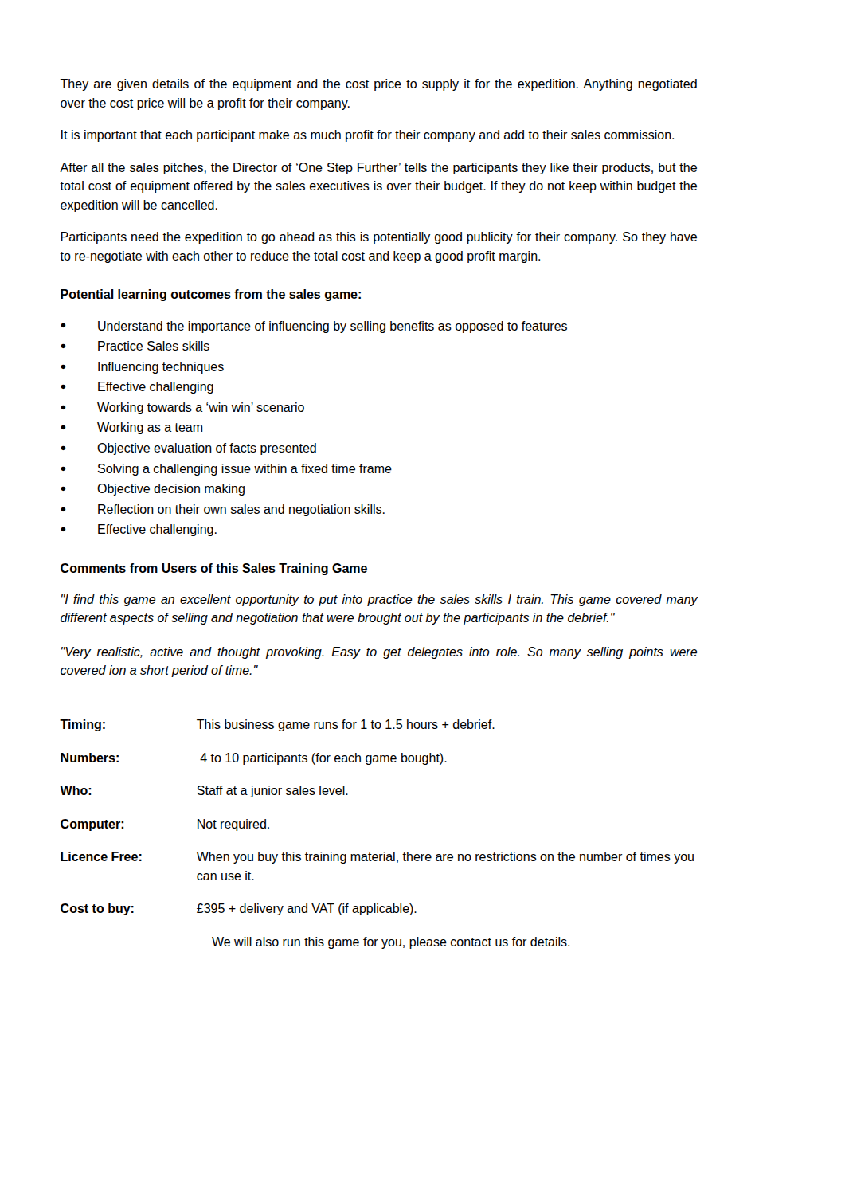They are given details of the equipment and the cost price to supply it for the expedition. Anything negotiated over the cost price will be a profit for their company.
It is important that each participant make as much profit for their company and add to their sales commission.
After all the sales pitches, the Director of ‘One Step Further’ tells the participants they like their products, but the total cost of equipment offered by the sales executives is over their budget. If they do not keep within budget the expedition will be cancelled.
Participants need the expedition to go ahead as this is potentially good publicity for their company. So they have to re-negotiate with each other to reduce the total cost and keep a good profit margin.
Potential learning outcomes from the sales game:
Understand the importance of influencing by selling benefits as opposed to features
Practice Sales skills
Influencing techniques
Effective challenging
Working towards a ‘win win’ scenario
Working as a team
Objective evaluation of facts presented
Solving a challenging issue within a fixed time frame
Objective decision making
Reflection on their own sales and negotiation skills.
Effective challenging.
Comments from Users of this Sales Training Game
"I find this game an excellent opportunity to put into practice the sales skills I train. This game covered many different aspects of selling and negotiation that were brought out by the participants in the debrief."
"Very realistic, active and thought provoking. Easy to get delegates into role. So many selling points were covered ion a short period of time."
| Timing: | This business game runs for 1 to 1.5 hours + debrief. |
| Numbers: | 4 to 10 participants (for each game bought). |
| Who: | Staff at a junior sales level. |
| Computer: | Not required. |
| Licence Free: | When you buy this training material, there are no restrictions on the number of times you can use it. |
| Cost to buy: | £395 + delivery and VAT (if applicable). |
| | We will also run this game for you, please contact us for details. |